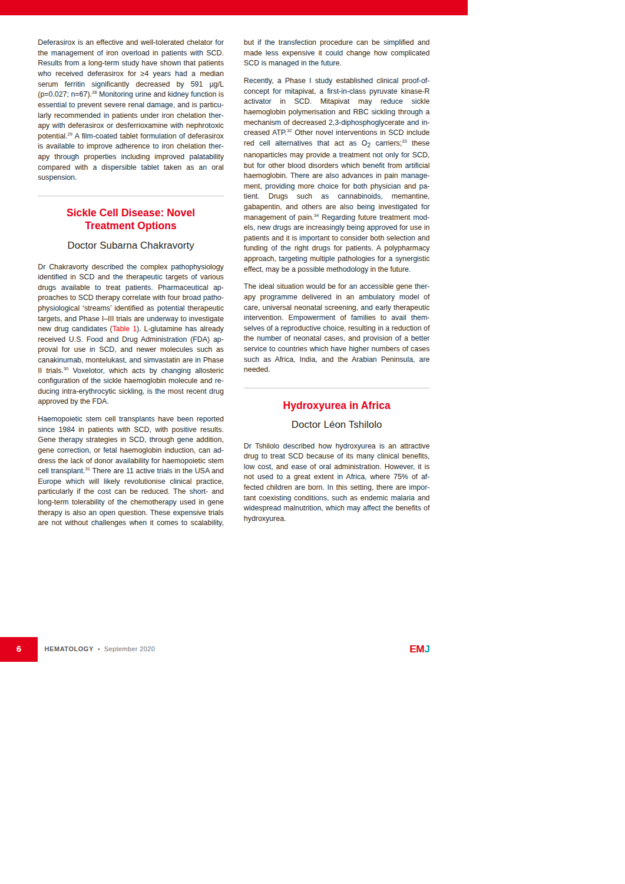Deferasirox is an effective and well-tolerated chelator for the management of iron overload in patients with SCD. Results from a long-term study have shown that patients who received deferasirox for ≥4 years had a median serum ferritin significantly decreased by 591 µg/L (p=0.027; n=67).28 Monitoring urine and kidney function is essential to prevent severe renal damage, and is particularly recommended in patients under iron chelation therapy with deferasirox or desferrioxamine with nephrotoxic potential.29 A film-coated tablet formulation of deferasirox is available to improve adherence to iron chelation therapy through properties including improved palatability compared with a dispersible tablet taken as an oral suspension.
Sickle Cell Disease: Novel
Treatment Options
Doctor Subarna Chakravorty
Dr Chakravorty described the complex pathophysiology identified in SCD and the therapeutic targets of various drugs available to treat patients. Pharmaceutical approaches to SCD therapy correlate with four broad pathophysiological ‘streams’ identified as potential therapeutic targets, and Phase I–III trials are underway to investigate new drug candidates (Table 1). L-glutamine has already received U.S. Food and Drug Administration (FDA) approval for use in SCD, and newer molecules such as canakinumab, montelukast, and simvastatin are in Phase II trials.30 Voxelotor, which acts by changing allosteric configuration of the sickle haemoglobin molecule and reducing intra-erythrocytic sickling, is the most recent drug approved by the FDA.
Haemopoietic stem cell transplants have been reported since 1984 in patients with SCD, with positive results. Gene therapy strategies in SCD, through gene addition, gene correction, or fetal haemoglobin induction, can address the lack of donor availability for haemopoietic stem cell transplant.31 There are 11 active trials in the USA and Europe which will likely revolutionise clinical practice, particularly if the cost can be reduced. The short- and long-term tolerability of the chemotherapy used in gene therapy is also an open question. These expensive trials are not without challenges when it comes to scalability, but if the transfection procedure can be simplified and made less expensive it could change how complicated SCD is managed in the future.
Recently, a Phase I study established clinical proof-of-concept for mitapivat, a first-in-class pyruvate kinase-R activator in SCD. Mitapivat may reduce sickle haemoglobin polymerisation and RBC sickling through a mechanism of decreased 2,3-diphosphoglycerate and increased ATP.32 Other novel interventions in SCD include red cell alternatives that act as O2 carriers;33 these nanoparticles may provide a treatment not only for SCD, but for other blood disorders which benefit from artificial haemoglobin. There are also advances in pain management, providing more choice for both physician and patient. Drugs such as cannabinoids, memantine, gabapentin, and others are also being investigated for management of pain.34 Regarding future treatment models, new drugs are increasingly being approved for use in patients and it is important to consider both selection and funding of the right drugs for patients. A polypharmacy approach, targeting multiple pathologies for a synergistic effect, may be a possible methodology in the future.
The ideal situation would be for an accessible gene therapy programme delivered in an ambulatory model of care, universal neonatal screening, and early therapeutic intervention. Empowerment of families to avail themselves of a reproductive choice, resulting in a reduction of the number of neonatal cases, and provision of a better service to countries which have higher numbers of cases such as Africa, India, and the Arabian Peninsula, are needed.
Hydroxyurea in Africa
Doctor Léon Tshilolo
Dr Tshilolo described how hydroxyurea is an attractive drug to treat SCD because of its many clinical benefits, low cost, and ease of oral administration. However, it is not used to a great extent in Africa, where 75% of affected children are born. In this setting, there are important coexisting conditions, such as endemic malaria and widespread malnutrition, which may affect the benefits of hydroxyurea.
6
HEMATOLOGY • September 2020
EMJ